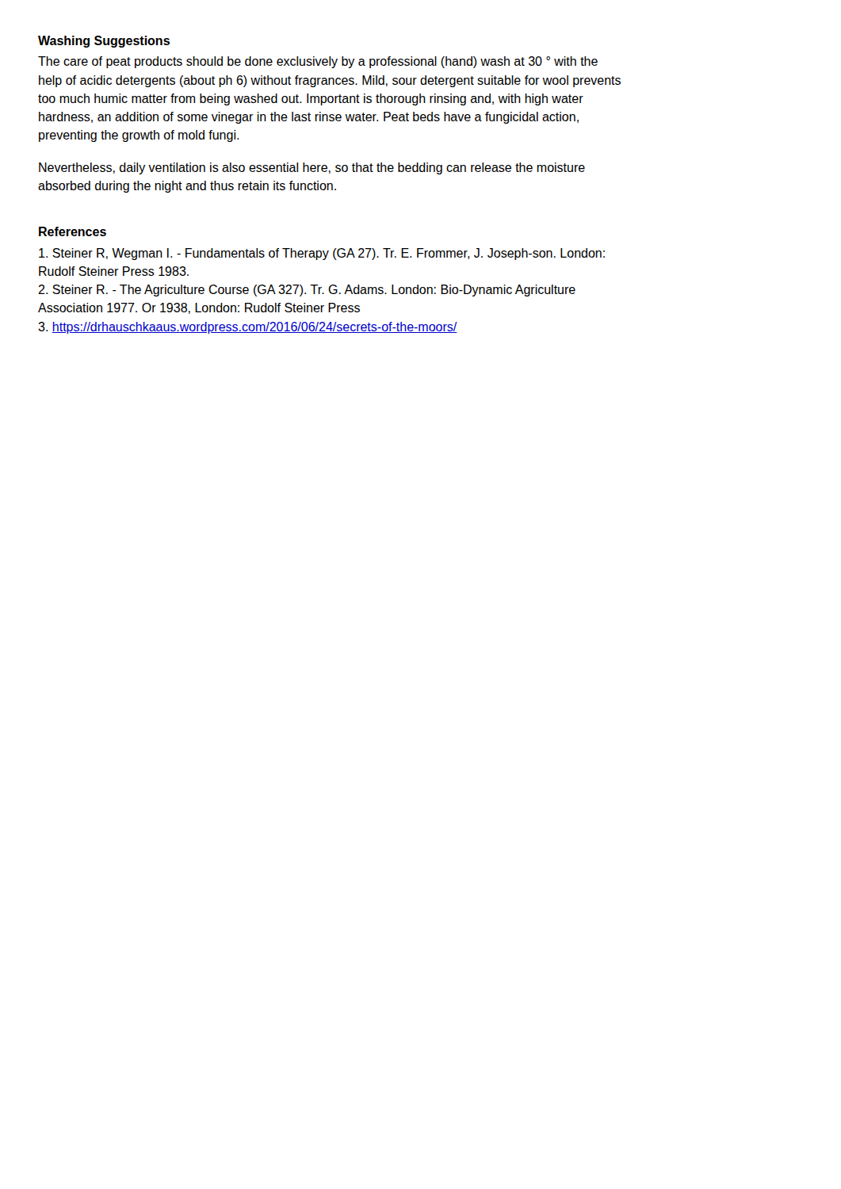Washing Suggestions
The care of peat products should be done exclusively by a professional (hand) wash at 30 ° with the help of acidic detergents (about ph 6) without fragrances. Mild, sour detergent suitable for wool prevents too much humic matter from being washed out. Important is thorough rinsing and, with high water hardness, an addition of some vinegar in the last rinse water. Peat beds have a fungicidal action, preventing the growth of mold fungi.
Nevertheless, daily ventilation is also essential here, so that the bedding can release the moisture absorbed during the night and thus retain its function.
References
1. Steiner R, Wegman I. - Fundamentals of Therapy (GA 27). Tr. E. Frommer, J. Joseph-son. London: Rudolf Steiner Press 1983.
2. Steiner R. - The Agriculture Course (GA 327). Tr. G. Adams. London: Bio-Dynamic Agriculture Association 1977. Or 1938, London: Rudolf Steiner Press
3. https://drhauschkaaus.wordpress.com/2016/06/24/secrets-of-the-moors/